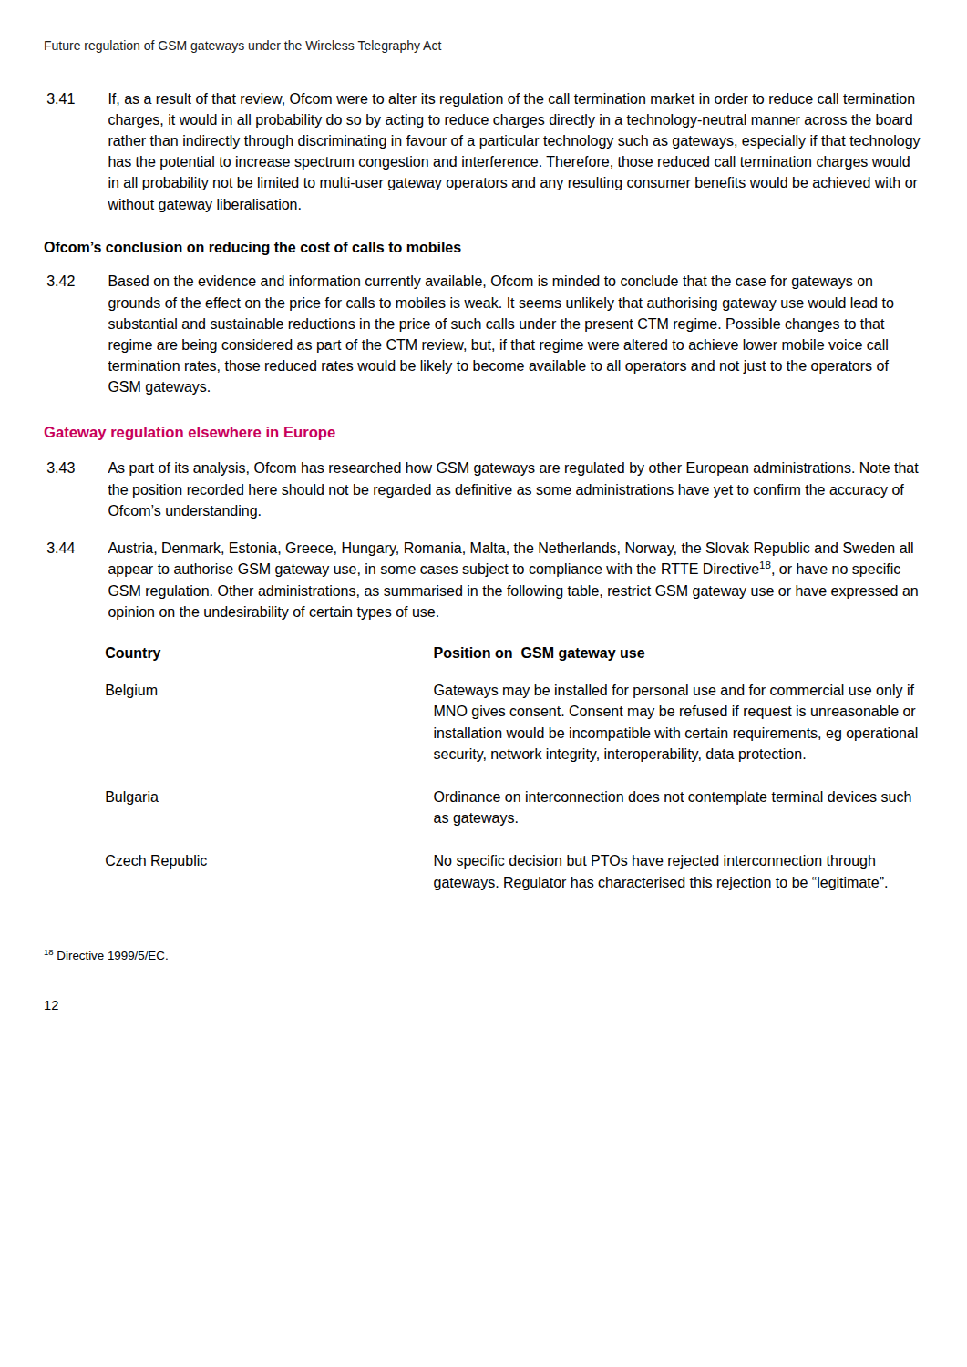Future regulation of GSM gateways under the Wireless Telegraphy Act
3.41
If, as a result of that review, Ofcom were to alter its regulation of the call termination market in order to reduce call termination charges, it would in all probability do so by acting to reduce charges directly in a technology-neutral manner across the board rather than indirectly through discriminating in favour of a particular technology such as gateways, especially if that technology has the potential to increase spectrum congestion and interference. Therefore, those reduced call termination charges would in all probability not be limited to multi-user gateway operators and any resulting consumer benefits would be achieved with or without gateway liberalisation.
Ofcom’s conclusion on reducing the cost of calls to mobiles
3.42
Based on the evidence and information currently available, Ofcom is minded to conclude that the case for gateways on grounds of the effect on the price for calls to mobiles is weak. It seems unlikely that authorising gateway use would lead to substantial and sustainable reductions in the price of such calls under the present CTM regime. Possible changes to that regime are being considered as part of the CTM review, but, if that regime were altered to achieve lower mobile voice call termination rates, those reduced rates would be likely to become available to all operators and not just to the operators of GSM gateways.
Gateway regulation elsewhere in Europe
3.43
As part of its analysis, Ofcom has researched how GSM gateways are regulated by other European administrations. Note that the position recorded here should not be regarded as definitive as some administrations have yet to confirm the accuracy of Ofcom’s understanding.
3.44
Austria, Denmark, Estonia, Greece, Hungary, Romania, Malta, the Netherlands, Norway, the Slovak Republic and Sweden all appear to authorise GSM gateway use, in some cases subject to compliance with the RTTE Directive18, or have no specific GSM regulation. Other administrations, as summarised in the following table, restrict GSM gateway use or have expressed an opinion on the undesirability of certain types of use.
| Country | Position on GSM gateway use |
| --- | --- |
| Belgium | Gateways may be installed for personal use and for commercial use only if MNO gives consent. Consent may be refused if request is unreasonable or installation would be incompatible with certain requirements, eg operational security, network integrity, interoperability, data protection. |
| Bulgaria | Ordinance on interconnection does not contemplate terminal devices such as gateways. |
| Czech Republic | No specific decision but PTOs have rejected interconnection through gateways. Regulator has characterised this rejection to be “legitimate”. |
18 Directive 1999/5/EC.
12